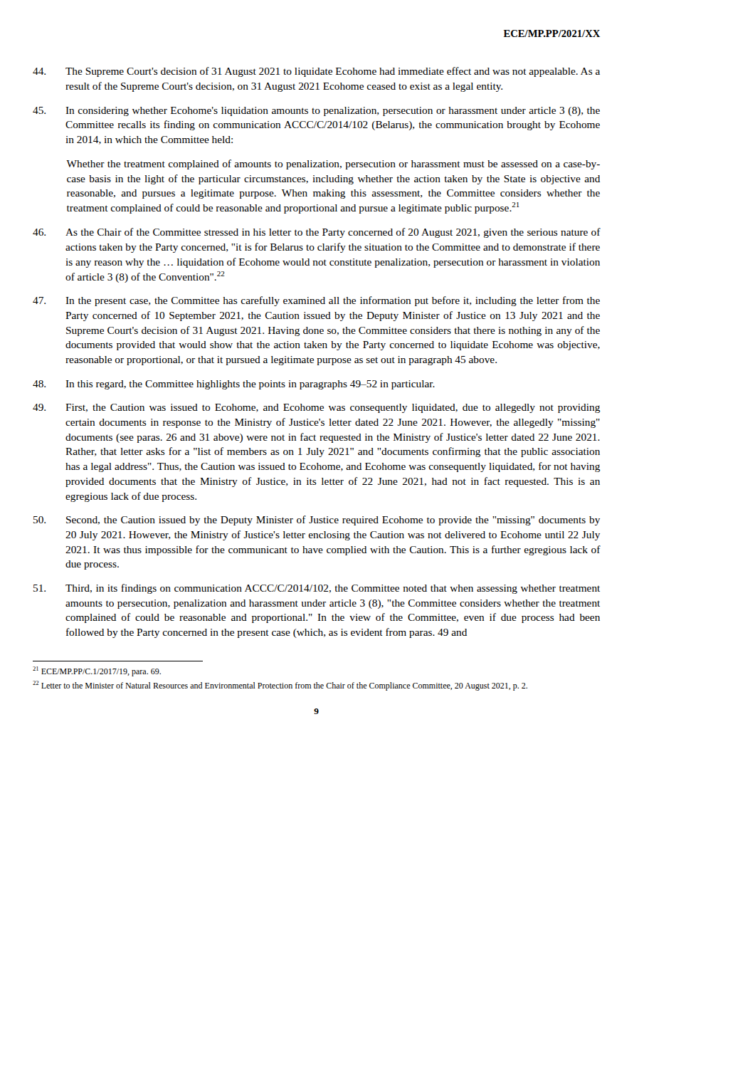ECE/MP.PP/2021/XX
44.
The Supreme Court's decision of 31 August 2021 to liquidate Ecohome had immediate effect and was not appealable. As a result of the Supreme Court's decision, on 31 August 2021 Ecohome ceased to exist as a legal entity.
45.
In considering whether Ecohome's liquidation amounts to penalization, persecution or harassment under article 3 (8), the Committee recalls its finding on communication ACCC/C/2014/102 (Belarus), the communication brought by Ecohome in 2014, in which the Committee held:
Whether the treatment complained of amounts to penalization, persecution or harassment must be assessed on a case-by-case basis in the light of the particular circumstances, including whether the action taken by the State is objective and reasonable, and pursues a legitimate purpose. When making this assessment, the Committee considers whether the treatment complained of could be reasonable and proportional and pursue a legitimate public purpose.21
46.
As the Chair of the Committee stressed in his letter to the Party concerned of 20 August 2021, given the serious nature of actions taken by the Party concerned, "it is for Belarus to clarify the situation to the Committee and to demonstrate if there is any reason why the … liquidation of Ecohome would not constitute penalization, persecution or harassment in violation of article 3 (8) of the Convention".22
47.
In the present case, the Committee has carefully examined all the information put before it, including the letter from the Party concerned of 10 September 2021, the Caution issued by the Deputy Minister of Justice on 13 July 2021 and the Supreme Court's decision of 31 August 2021. Having done so, the Committee considers that there is nothing in any of the documents provided that would show that the action taken by the Party concerned to liquidate Ecohome was objective, reasonable or proportional, or that it pursued a legitimate purpose as set out in paragraph 45 above.
48.
In this regard, the Committee highlights the points in paragraphs 49–52 in particular.
49.
First, the Caution was issued to Ecohome, and Ecohome was consequently liquidated, due to allegedly not providing certain documents in response to the Ministry of Justice's letter dated 22 June 2021. However, the allegedly "missing" documents (see paras. 26 and 31 above) were not in fact requested in the Ministry of Justice's letter dated 22 June 2021. Rather, that letter asks for a "list of members as on 1 July 2021" and "documents confirming that the public association has a legal address". Thus, the Caution was issued to Ecohome, and Ecohome was consequently liquidated, for not having provided documents that the Ministry of Justice, in its letter of 22 June 2021, had not in fact requested. This is an egregious lack of due process.
50.
Second, the Caution issued by the Deputy Minister of Justice required Ecohome to provide the "missing" documents by 20 July 2021. However, the Ministry of Justice's letter enclosing the Caution was not delivered to Ecohome until 22 July 2021. It was thus impossible for the communicant to have complied with the Caution. This is a further egregious lack of due process.
51.
Third, in its findings on communication ACCC/C/2014/102, the Committee noted that when assessing whether treatment amounts to persecution, penalization and harassment under article 3 (8), "the Committee considers whether the treatment complained of could be reasonable and proportional." In the view of the Committee, even if due process had been followed by the Party concerned in the present case (which, as is evident from paras. 49 and
21 ECE/MP.PP/C.1/2017/19, para. 69.
22 Letter to the Minister of Natural Resources and Environmental Protection from the Chair of the Compliance Committee, 20 August 2021, p. 2.
9